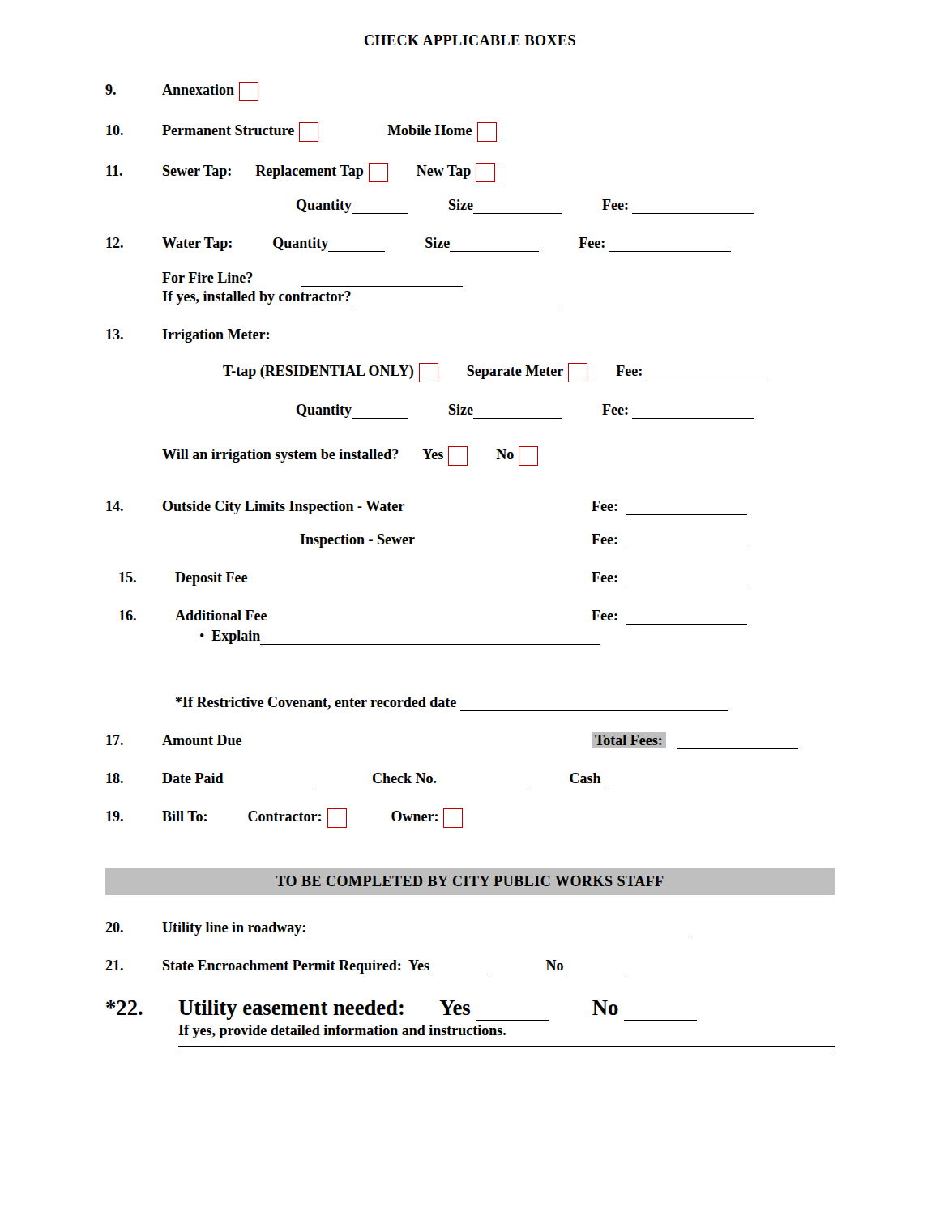CHECK APPLICABLE BOXES
9.
Annexation
10.
Permanent Structure Mobile Home
11.
Sewer Tap: Replacement Tap New Tap
Quantity Size Fee:
12.
Water Tap: Quantity Size Fee:
For Fire Line?
If yes, installed by contractor?
13.
Irrigation Meter:
T-tap (RESIDENTIAL ONLY) Separate Meter Fee:
Quantity Size Fee:
Will an irrigation system be installed? Yes No
14.
Outside City Limits Inspection - Water
Fee:
Inspection - Sewer
Fee:
15.
Deposit Fee
Fee:
16.
Additional Fee
Fee:
• Explain
*If Restrictive Covenant, enter recorded date
17.
Amount Due
Total Fees:
18.
Date Paid Check No. Cash
19.
Bill To: Contractor: Owner:
TO BE COMPLETED BY CITY PUBLIC WORKS STAFF
20.
Utility line in roadway:
21.
State Encroachment Permit Required: Yes No
*22.
Utility easement needed: Yes No
If yes, provide detailed information and instructions.